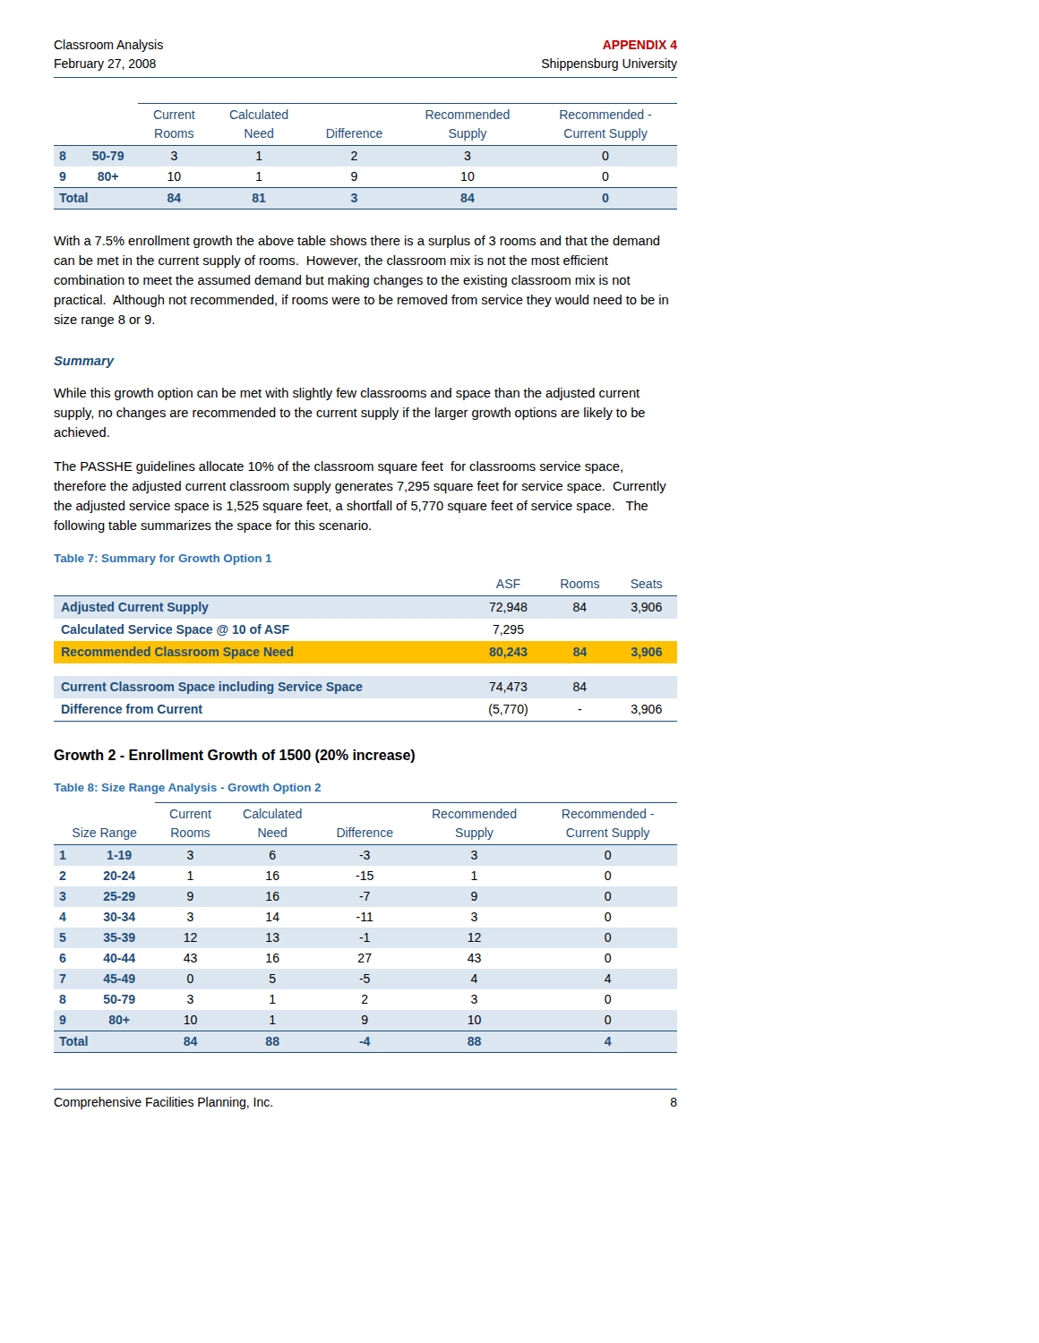Classroom Analysis
February 27, 2008
APPENDIX 4
Shippensburg University
| | Current Rooms | Calculated Need | Difference | Recommended Supply | Recommended - Current Supply |
| --- | --- | --- | --- | --- | --- |
| 8 | 50-79 | 3 | 1 | 2 | 3 | 0 |
| 9 | 80+ | 10 | 1 | 9 | 10 | 0 |
| Total | 84 | 81 | 3 | 84 | 0 |
With a 7.5% enrollment growth the above table shows there is a surplus of 3 rooms and that the demand can be met in the current supply of rooms. However, the classroom mix is not the most efficient combination to meet the assumed demand but making changes to the existing classroom mix is not practical. Although not recommended, if rooms were to be removed from service they would need to be in size range 8 or 9.
Summary
While this growth option can be met with slightly few classrooms and space than the adjusted current supply, no changes are recommended to the current supply if the larger growth options are likely to be achieved.
The PASSHE guidelines allocate 10% of the classroom square feet for classrooms service space, therefore the adjusted current classroom supply generates 7,295 square feet for service space. Currently the adjusted service space is 1,525 square feet, a shortfall of 5,770 square feet of service space. The following table summarizes the space for this scenario.
Table 7: Summary for Growth Option 1
| | ASF | Rooms | Seats |
| --- | --- | --- | --- |
| Adjusted Current Supply | 72,948 | 84 | 3,906 |
| Calculated Service Space @ 10 of ASF | 7,295 | | |
| Recommended Classroom Space Need | 80,243 | 84 | 3,906 |
| Current Classroom Space including Service Space | 74,473 | 84 | |
| Difference from Current | (5,770) | - | 3,906 |
Growth 2 - Enrollment Growth of 1500 (20% increase)
Table 8: Size Range Analysis - Growth Option 2
| Size Range | Current Rooms | Calculated Need | Difference | Recommended Supply | Recommended - Current Supply |
| --- | --- | --- | --- | --- | --- |
| 1 | 1-19 | 3 | 6 | -3 | 3 | 0 |
| 2 | 20-24 | 1 | 16 | -15 | 1 | 0 |
| 3 | 25-29 | 9 | 16 | -7 | 9 | 0 |
| 4 | 30-34 | 3 | 14 | -11 | 3 | 0 |
| 5 | 35-39 | 12 | 13 | -1 | 12 | 0 |
| 6 | 40-44 | 43 | 16 | 27 | 43 | 0 |
| 7 | 45-49 | 0 | 5 | -5 | 4 | 4 |
| 8 | 50-79 | 3 | 1 | 2 | 3 | 0 |
| 9 | 80+ | 10 | 1 | 9 | 10 | 0 |
| Total | 84 | 88 | -4 | 88 | 4 |
Comprehensive Facilities Planning, Inc.
8